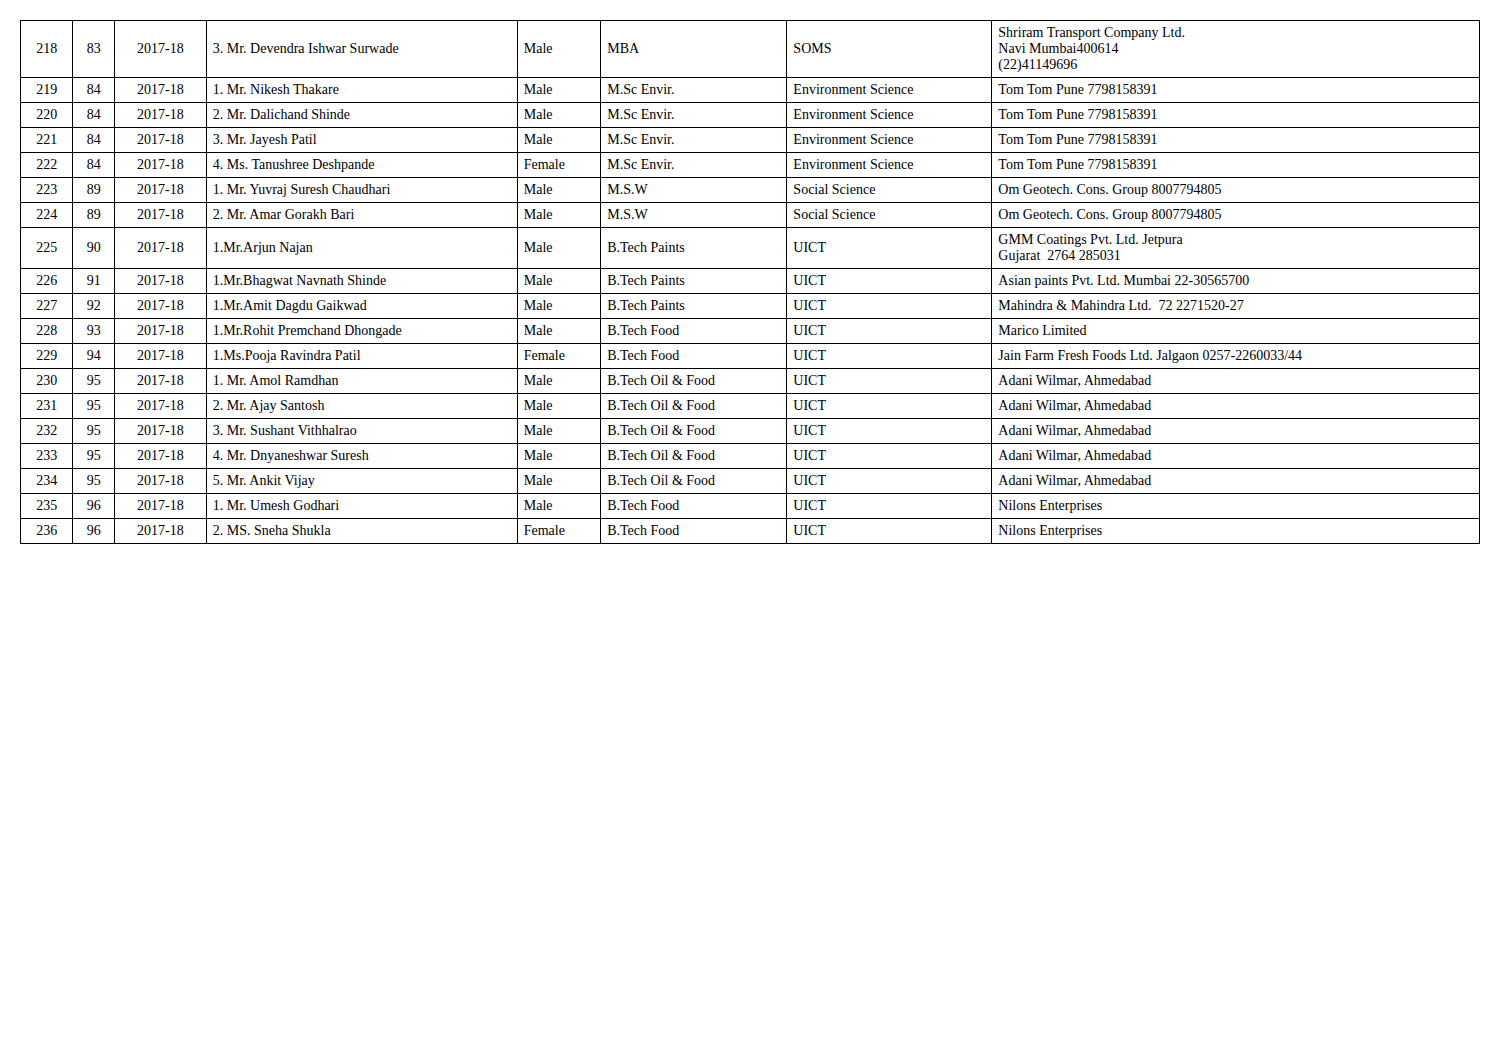| 218 | 83 | 2017-18 | 3. Mr. Devendra Ishwar Surwade | Male | MBA | SOMS | Shriram Transport Company Ltd. Navi Mumbai400614 (22)41149696 |
| 219 | 84 | 2017-18 | 1. Mr. Nikesh Thakare | Male | M.Sc Envir. | Environment Science | Tom Tom Pune 7798158391 |
| 220 | 84 | 2017-18 | 2. Mr. Dalichand Shinde | Male | M.Sc Envir. | Environment Science | Tom Tom Pune 7798158391 |
| 221 | 84 | 2017-18 | 3. Mr. Jayesh Patil | Male | M.Sc Envir. | Environment Science | Tom Tom Pune 7798158391 |
| 222 | 84 | 2017-18 | 4. Ms. Tanushree Deshpande | Female | M.Sc Envir. | Environment Science | Tom Tom Pune 7798158391 |
| 223 | 89 | 2017-18 | 1. Mr. Yuvraj Suresh Chaudhari | Male | M.S.W | Social Science | Om Geotech. Cons. Group 8007794805 |
| 224 | 89 | 2017-18 | 2. Mr. Amar Gorakh Bari | Male | M.S.W | Social Science | Om Geotech. Cons. Group 8007794805 |
| 225 | 90 | 2017-18 | 1.Mr.Arjun Najan | Male | B.Tech Paints | UICT | GMM Coatings Pvt. Ltd. Jetpura Gujarat 2764 285031 |
| 226 | 91 | 2017-18 | 1.Mr.Bhagwat Navnath Shinde | Male | B.Tech Paints | UICT | Asian paints Pvt. Ltd. Mumbai 22-30565700 |
| 227 | 92 | 2017-18 | 1.Mr.Amit Dagdu Gaikwad | Male | B.Tech Paints | UICT | Mahindra & Mahindra Ltd. 72 2271520-27 |
| 228 | 93 | 2017-18 | 1.Mr.Rohit Premchand Dhongade | Male | B.Tech Food | UICT | Marico Limited |
| 229 | 94 | 2017-18 | 1.Ms.Pooja Ravindra Patil | Female | B.Tech Food | UICT | Jain Farm Fresh Foods Ltd. Jalgaon 0257-2260033/44 |
| 230 | 95 | 2017-18 | 1. Mr. Amol Ramdhan | Male | B.Tech Oil & Food | UICT | Adani Wilmar, Ahmedabad |
| 231 | 95 | 2017-18 | 2. Mr. Ajay Santosh | Male | B.Tech Oil & Food | UICT | Adani Wilmar, Ahmedabad |
| 232 | 95 | 2017-18 | 3. Mr. Sushant Vithhalrao | Male | B.Tech Oil & Food | UICT | Adani Wilmar, Ahmedabad |
| 233 | 95 | 2017-18 | 4. Mr. Dnyaneshwar Suresh | Male | B.Tech Oil & Food | UICT | Adani Wilmar, Ahmedabad |
| 234 | 95 | 2017-18 | 5. Mr. Ankit Vijay | Male | B.Tech Oil & Food | UICT | Adani Wilmar, Ahmedabad |
| 235 | 96 | 2017-18 | 1. Mr. Umesh Godhari | Male | B.Tech Food | UICT | Nilons Enterprises |
| 236 | 96 | 2017-18 | 2. MS. Sneha Shukla | Female | B.Tech Food | UICT | Nilons Enterprises |